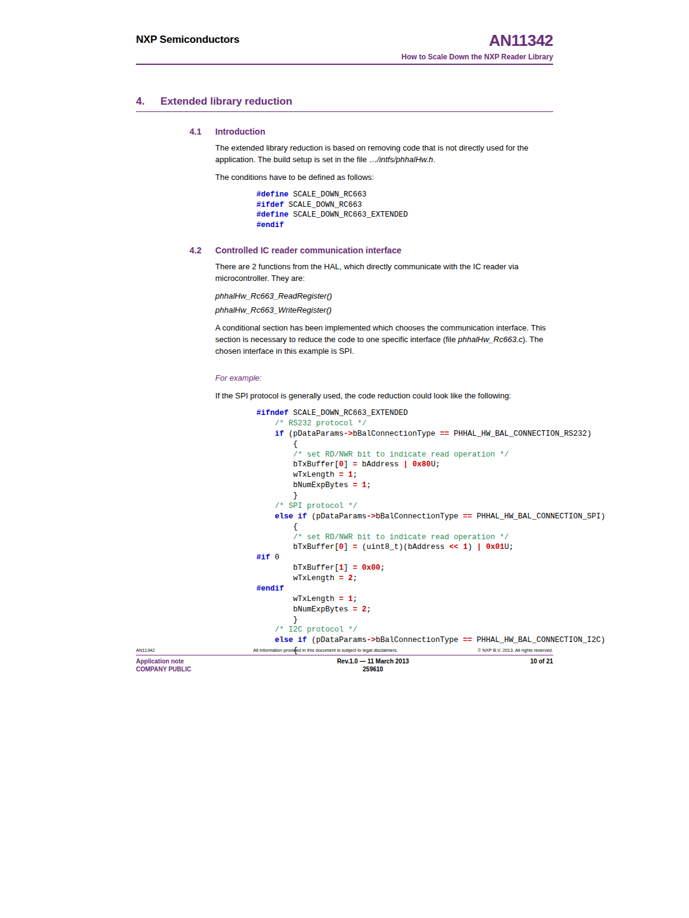NXP Semiconductors
AN11342
How to Scale Down the NXP Reader Library
4. Extended library reduction
4.1 Introduction
The extended library reduction is based on removing code that is not directly used for the application. The build setup is set in the file …/intfs/phhalHw.h.
The conditions have to be defined as follows:
#define SCALE_DOWN_RC663 #ifdef SCALE_DOWN_RC663 #define SCALE_DOWN_RC663_EXTENDED #endif
4.2 Controlled IC reader communication interface
There are 2 functions from the HAL, which directly communicate with the IC reader via microcontroller. They are:
phhalHw_Rc663_ReadRegister()
phhalHw_Rc663_WriteRegister()
A conditional section has been implemented which chooses the communication interface. This section is necessary to reduce the code to one specific interface (file phhalHw_Rc663.c). The chosen interface in this example is SPI.
For example:
If the SPI protocol is generally used, the code reduction could look like the following:
#ifndef SCALE_DOWN_RC663_EXTENDED /* RS232 protocol */ if (pDataParams->bBalConnectionType == PHHAL_HW_BAL_CONNECTION_RS232) { /* set RD/NWR bit to indicate read operation */ bTxBuffer[0] = bAddress | 0x80 U; wTxLength = 1; bNumExpBytes = 1; } /* SPI protocol */ else if (pDataParams->bBalConnectionType == PHHAL_HW_BAL_CONNECTION_SPI) { /* set RD/NWR bit to indicate read operation */ bTxBuffer[0] = (uint8_t)(bAddress << 1) | 0x01 U; #if 0 bTxBuffer[1] = 0x00; wTxLength = 2; #endif wTxLength = 1; bNumExpBytes = 2; } /* I2C protocol */ else if (pDataParams->bBalConnectionType == PHHAL_HW_BAL_CONNECTION_I2C) {
AN11342
All information provided in this document is subject to legal disclaimers.
© NXP B.V. 2013. All rights reserved.
Application note
COMPANY PUBLIC
Rev.1.0 — 11 March 2013
259610
10 of 21